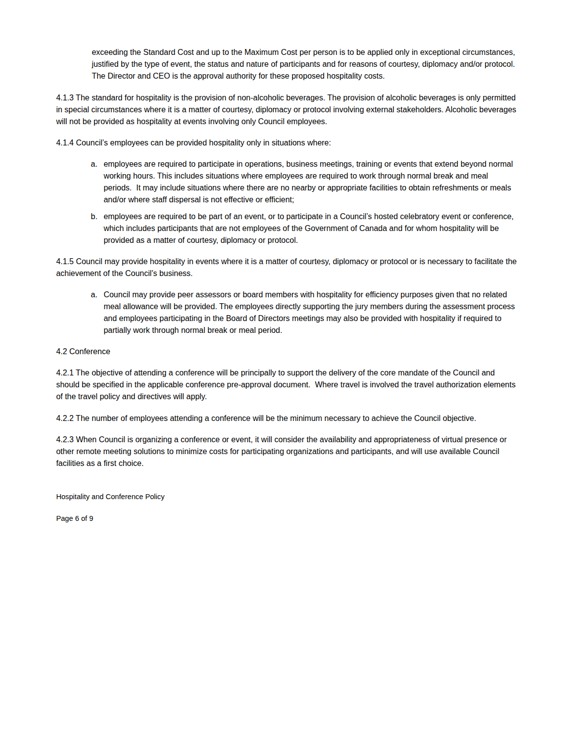exceeding the Standard Cost and up to the Maximum Cost per person is to be applied only in exceptional circumstances, justified by the type of event, the status and nature of participants and for reasons of courtesy, diplomacy and/or protocol. The Director and CEO is the approval authority for these proposed hospitality costs.
4.1.3 The standard for hospitality is the provision of non-alcoholic beverages. The provision of alcoholic beverages is only permitted in special circumstances where it is a matter of courtesy, diplomacy or protocol involving external stakeholders. Alcoholic beverages will not be provided as hospitality at events involving only Council employees.
4.1.4 Council’s employees can be provided hospitality only in situations where:
employees are required to participate in operations, business meetings, training or events that extend beyond normal working hours. This includes situations where employees are required to work through normal break and meal periods. It may include situations where there are no nearby or appropriate facilities to obtain refreshments or meals and/or where staff dispersal is not effective or efficient;
employees are required to be part of an event, or to participate in a Council’s hosted celebratory event or conference, which includes participants that are not employees of the Government of Canada and for whom hospitality will be provided as a matter of courtesy, diplomacy or protocol.
4.1.5 Council may provide hospitality in events where it is a matter of courtesy, diplomacy or protocol or is necessary to facilitate the achievement of the Council's business.
Council may provide peer assessors or board members with hospitality for efficiency purposes given that no related meal allowance will be provided. The employees directly supporting the jury members during the assessment process and employees participating in the Board of Directors meetings may also be provided with hospitality if required to partially work through normal break or meal period.
4.2 Conference
4.2.1 The objective of attending a conference will be principally to support the delivery of the core mandate of the Council and should be specified in the applicable conference pre-approval document. Where travel is involved the travel authorization elements of the travel policy and directives will apply.
4.2.2 The number of employees attending a conference will be the minimum necessary to achieve the Council objective.
4.2.3 When Council is organizing a conference or event, it will consider the availability and appropriateness of virtual presence or other remote meeting solutions to minimize costs for participating organizations and participants, and will use available Council facilities as a first choice.
Hospitality and Conference Policy
Page 6 of 9